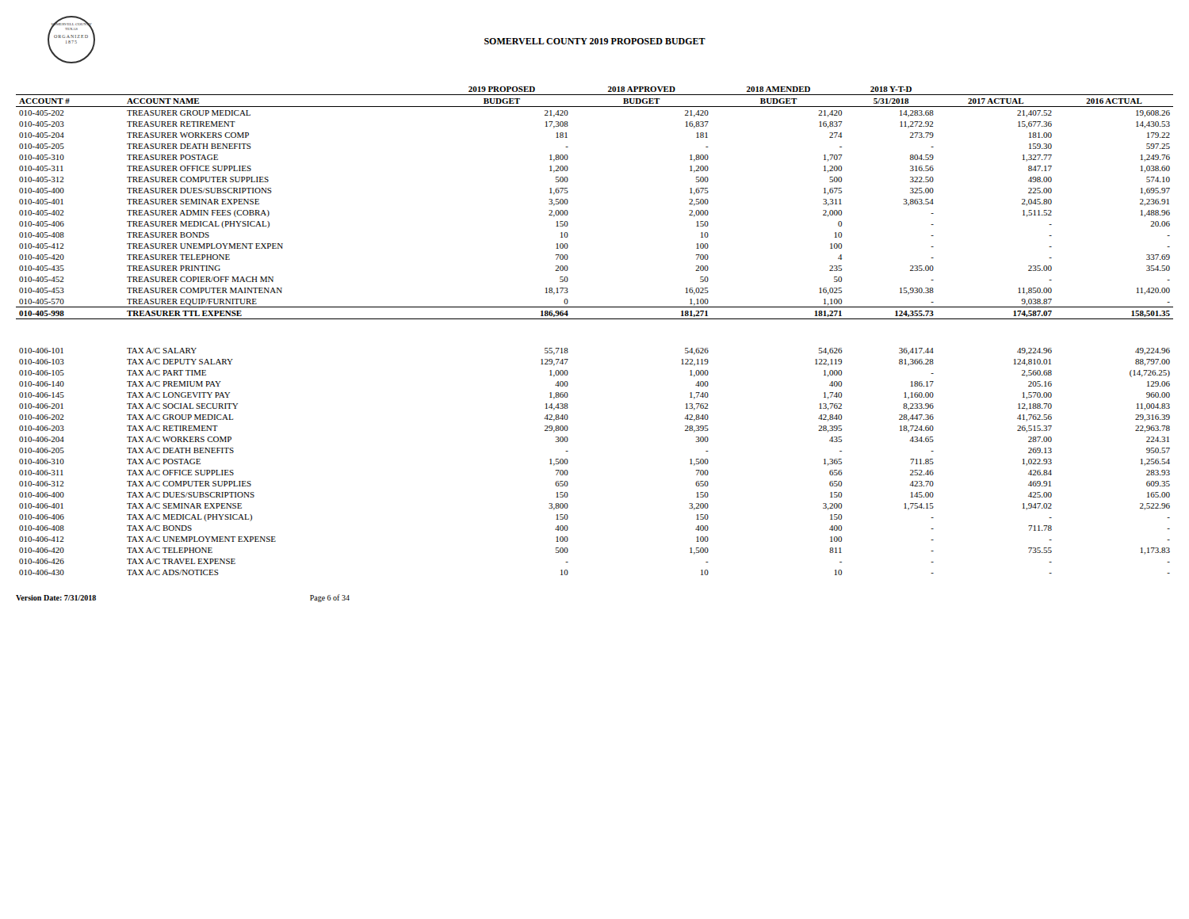SOMERVELL COUNTY TEXAS
ORGANIZED 1875
SOMERVELL COUNTY 2019 PROPOSED BUDGET
| | | 2019 PROPOSED | 2018 APPROVED | 2018 AMENDED | 2018 Y-T-D | | |
| --- | --- | --- | --- | --- | --- | --- | --- |
| ACCOUNT # | ACCOUNT NAME | BUDGET | BUDGET | BUDGET | 5/31/2018 | 2017 ACTUAL | 2016 ACTUAL |
| 010-405-202 | TREASURER GROUP MEDICAL | 21,420 | 21,420 | 21,420 | 14,283.68 | 21,407.52 | 19,608.26 |
| 010-405-203 | TREASURER RETIREMENT | 17,308 | 16,837 | 16,837 | 11,272.92 | 15,677.36 | 14,430.53 |
| 010-405-204 | TREASURER WORKERS COMP | 181 | 181 | 274 | 273.79 | 181.00 | 179.22 |
| 010-405-205 | TREASURER DEATH BENEFITS | - | - | - | - | 159.30 | 597.25 |
| 010-405-310 | TREASURER POSTAGE | 1,800 | 1,800 | 1,707 | 804.59 | 1,327.77 | 1,249.76 |
| 010-405-311 | TREASURER OFFICE SUPPLIES | 1,200 | 1,200 | 1,200 | 316.56 | 847.17 | 1,038.60 |
| 010-405-312 | TREASURER COMPUTER SUPPLIES | 500 | 500 | 500 | 322.50 | 498.00 | 574.10 |
| 010-405-400 | TREASURER DUES/SUBSCRIPTIONS | 1,675 | 1,675 | 1,675 | 325.00 | 225.00 | 1,695.97 |
| 010-405-401 | TREASURER SEMINAR EXPENSE | 3,500 | 2,500 | 3,311 | 3,863.54 | 2,045.80 | 2,236.91 |
| 010-405-402 | TREASURER ADMIN FEES (COBRA) | 2,000 | 2,000 | 2,000 | - | 1,511.52 | 1,488.96 |
| 010-405-406 | TREASURER MEDICAL (PHYSICAL) | 150 | 150 | 0 | - | - | 20.06 |
| 010-405-408 | TREASURER BONDS | 10 | 10 | 10 | - | - | - |
| 010-405-412 | TREASURER UNEMPLOYMENT EXPEN | 100 | 100 | 100 | - | - | - |
| 010-405-420 | TREASURER TELEPHONE | 700 | 700 | 4 | - | - | 337.69 |
| 010-405-435 | TREASURER PRINTING | 200 | 200 | 235 | 235.00 | 235.00 | 354.50 |
| 010-405-452 | TREASURER COPIER/OFF MACH MN | 50 | 50 | 50 | - | - | - |
| 010-405-453 | TREASURER COMPUTER MAINTENAN | 18,173 | 16,025 | 16,025 | 15,930.38 | 11,850.00 | 11,420.00 |
| 010-405-570 | TREASURER EQUIP/FURNITURE | 0 | 1,100 | 1,100 | - | 9,038.87 | - |
| 010-405-998 | TREASURER TTL EXPENSE | 186,964 | 181,271 | 181,271 | 124,355.73 | 174,587.07 | 158,501.35 |
| 010-406-101 | TAX A/C SALARY | 55,718 | 54,626 | 54,626 | 36,417.44 | 49,224.96 | 49,224.96 |
| 010-406-103 | TAX A/C DEPUTY SALARY | 129,747 | 122,119 | 122,119 | 81,366.28 | 124,810.01 | 88,797.00 |
| 010-406-105 | TAX A/C PART TIME | 1,000 | 1,000 | 1,000 | - | 2,560.68 | (14,726.25) |
| 010-406-140 | TAX A/C PREMIUM PAY | 400 | 400 | 400 | 186.17 | 205.16 | 129.06 |
| 010-406-145 | TAX A/C LONGEVITY PAY | 1,860 | 1,740 | 1,740 | 1,160.00 | 1,570.00 | 960.00 |
| 010-406-201 | TAX A/C SOCIAL SECURITY | 14,438 | 13,762 | 13,762 | 8,233.96 | 12,188.70 | 11,004.83 |
| 010-406-202 | TAX A/C GROUP MEDICAL | 42,840 | 42,840 | 42,840 | 28,447.36 | 41,762.56 | 29,316.39 |
| 010-406-203 | TAX A/C RETIREMENT | 29,800 | 28,395 | 28,395 | 18,724.60 | 26,515.37 | 22,963.78 |
| 010-406-204 | TAX A/C WORKERS COMP | 300 | 300 | 435 | 434.65 | 287.00 | 224.31 |
| 010-406-205 | TAX A/C DEATH BENEFITS | - | - | - | - | 269.13 | 950.57 |
| 010-406-310 | TAX A/C POSTAGE | 1,500 | 1,500 | 1,365 | 711.85 | 1,022.93 | 1,256.54 |
| 010-406-311 | TAX A/C OFFICE SUPPLIES | 700 | 700 | 656 | 252.46 | 426.84 | 283.93 |
| 010-406-312 | TAX A/C COMPUTER SUPPLIES | 650 | 650 | 650 | 423.70 | 469.91 | 609.35 |
| 010-406-400 | TAX A/C DUES/SUBSCRIPTIONS | 150 | 150 | 150 | 145.00 | 425.00 | 165.00 |
| 010-406-401 | TAX A/C SEMINAR EXPENSE | 3,800 | 3,200 | 3,200 | 1,754.15 | 1,947.02 | 2,522.96 |
| 010-406-406 | TAX A/C MEDICAL (PHYSICAL) | 150 | 150 | 150 | - | - | - |
| 010-406-408 | TAX A/C BONDS | 400 | 400 | 400 | - | 711.78 | - |
| 010-406-412 | TAX A/C UNEMPLOYMENT EXPENSE | 100 | 100 | 100 | - | - | - |
| 010-406-420 | TAX A/C TELEPHONE | 500 | 1,500 | 811 | - | 735.55 | 1,173.83 |
| 010-406-426 | TAX A/C TRAVEL EXPENSE | - | - | - | - | - | - |
| 010-406-430 | TAX A/C ADS/NOTICES | 10 | 10 | 10 | - | - | - |
Version Date: 7/31/2018 Page 6 of 34